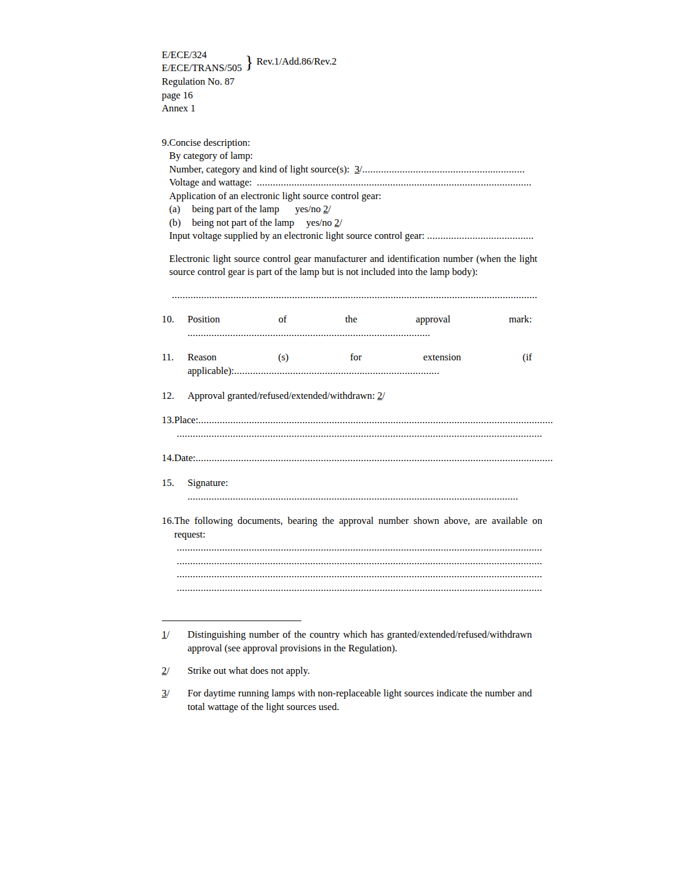E/ECE/324
E/ECE/TRANS/505
}
Rev.1/Add.86/Rev.2
Regulation No. 87
page 16
Annex 1
9.
Concise description:
By category of lamp:
Number, category and kind of light source(s): 3/.............................................................
Voltage and wattage: .......................................................................................................
Application of an electronic light source control gear:
(a)
being part of the lampyes/no 2/
(b)
being not part of the lampyes/no 2/
Input voltage supplied by an electronic light source control gear: ........................................
Electronic light source control gear manufacturer and identification number (when the light source control gear is part of the lamp but is not included into the lamp body):
.........................................................................................................................................
10.
Position of the approval mark: ...........................................................................................
11.
Reason (s) for extension (if applicable):.............................................................................
12.
Approval granted/refused/extended/withdrawn: 2/
13.
Place:.....................................................................................................................................
.........................................................................................................................................
14.
Date:......................................................................................................................................
15.
Signature: ............................................................................................................................
16.
The following documents, bearing the approval number shown above, are available on request:
.........................................................................................................................................
.........................................................................................................................................
.........................................................................................................................................
.........................................................................................................................................
1/
Distinguishing number of the country which has granted/extended/refused/withdrawn approval (see approval provisions in the Regulation).
2/
Strike out what does not apply.
3/
For daytime running lamps with non-replaceable light sources indicate the number and total wattage of the light sources used.